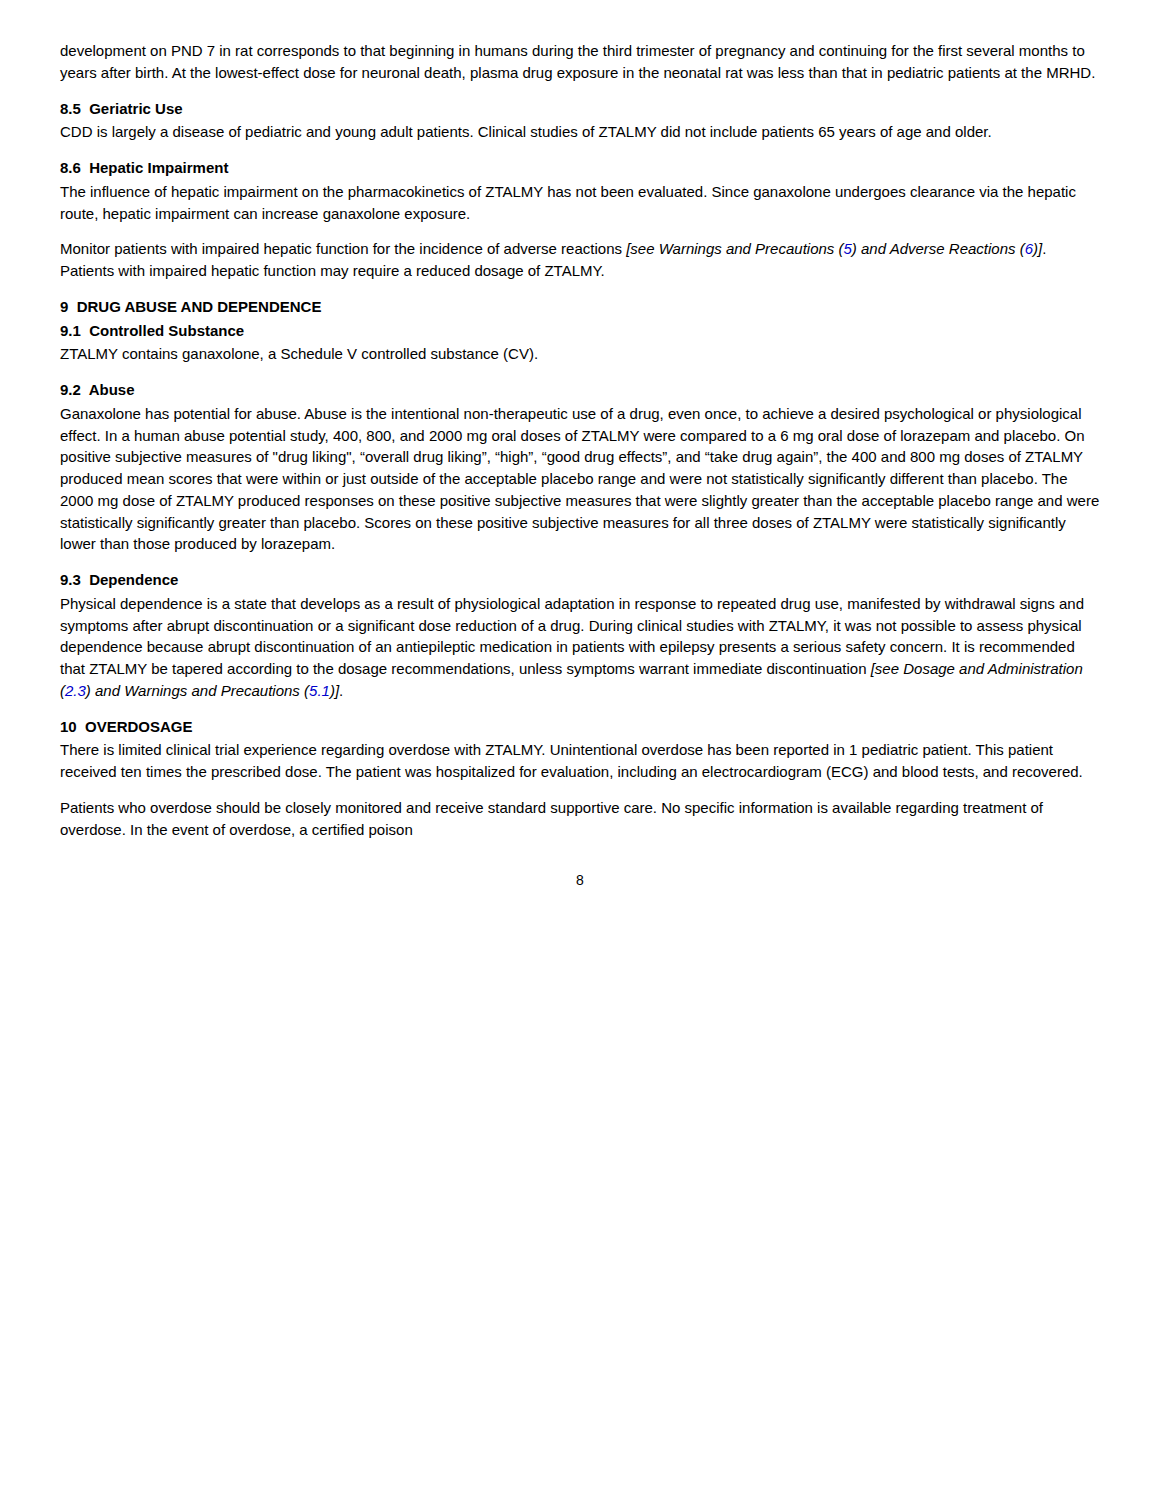development on PND 7 in rat corresponds to that beginning in humans during the third trimester of pregnancy and continuing for the first several months to years after birth. At the lowest-effect dose for neuronal death, plasma drug exposure in the neonatal rat was less than that in pediatric patients at the MRHD.
8.5 Geriatric Use
CDD is largely a disease of pediatric and young adult patients. Clinical studies of ZTALMY did not include patients 65 years of age and older.
8.6 Hepatic Impairment
The influence of hepatic impairment on the pharmacokinetics of ZTALMY has not been evaluated. Since ganaxolone undergoes clearance via the hepatic route, hepatic impairment can increase ganaxolone exposure.
Monitor patients with impaired hepatic function for the incidence of adverse reactions [see Warnings and Precautions (5) and Adverse Reactions (6)]. Patients with impaired hepatic function may require a reduced dosage of ZTALMY.
9 DRUG ABUSE AND DEPENDENCE
9.1 Controlled Substance
ZTALMY contains ganaxolone, a Schedule V controlled substance (CV).
9.2 Abuse
Ganaxolone has potential for abuse. Abuse is the intentional non-therapeutic use of a drug, even once, to achieve a desired psychological or physiological effect. In a human abuse potential study, 400, 800, and 2000 mg oral doses of ZTALMY were compared to a 6 mg oral dose of lorazepam and placebo. On positive subjective measures of "drug liking", “overall drug liking”, “high”, “good drug effects”, and “take drug again”, the 400 and 800 mg doses of ZTALMY produced mean scores that were within or just outside of the acceptable placebo range and were not statistically significantly different than placebo. The 2000 mg dose of ZTALMY produced responses on these positive subjective measures that were slightly greater than the acceptable placebo range and were statistically significantly greater than placebo. Scores on these positive subjective measures for all three doses of ZTALMY were statistically significantly lower than those produced by lorazepam.
9.3 Dependence
Physical dependence is a state that develops as a result of physiological adaptation in response to repeated drug use, manifested by withdrawal signs and symptoms after abrupt discontinuation or a significant dose reduction of a drug. During clinical studies with ZTALMY, it was not possible to assess physical dependence because abrupt discontinuation of an antiepileptic medication in patients with epilepsy presents a serious safety concern. It is recommended that ZTALMY be tapered according to the dosage recommendations, unless symptoms warrant immediate discontinuation [see Dosage and Administration (2.3) and Warnings and Precautions (5.1)].
10 OVERDOSAGE
There is limited clinical trial experience regarding overdose with ZTALMY. Unintentional overdose has been reported in 1 pediatric patient. This patient received ten times the prescribed dose. The patient was hospitalized for evaluation, including an electrocardiogram (ECG) and blood tests, and recovered.
Patients who overdose should be closely monitored and receive standard supportive care. No specific information is available regarding treatment of overdose. In the event of overdose, a certified poison
8